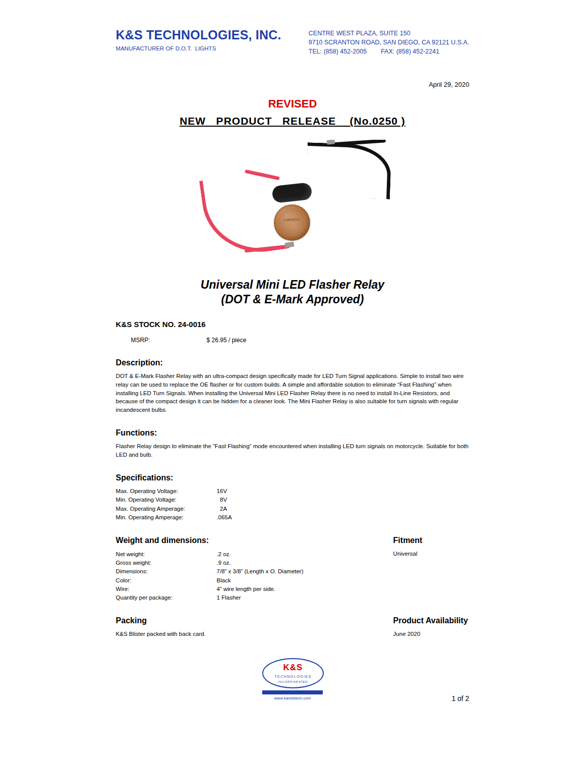K&S TECHNOLOGIES, INC.
MANUFACTURER OF D.O.T. LIGHTS
CENTRE WEST PLAZA, SUITE 150
9710 SCRANTON ROAD, SAN DIEGO, CA 92121 U.S.A.
TEL: (858) 452-2005FAX: (858) 452-2241
April 29, 2020
REVISED
NEW PRODUCT RELEASE (No.0250 )
LIBERTY
Universal Mini LED Flasher Relay
(DOT & E-Mark Approved)
K&S STOCK NO. 24-0016
MSRP:$ 26.95 / piece
Description:
DOT & E-Mark Flasher Relay with an ultra-compact design specifically made for LED Turn Signal applications. Simple to install two wire relay can be used to replace the OE flasher or for custom builds. A simple and affordable solution to eliminate “Fast Flashing” when installing LED Turn Signals. When installing the Universal Mini LED Flasher Relay there is no need to install In-Line Resistors, and because of the compact design it can be hidden for a cleaner look. The Mini Flasher Relay is also suitable for turn signals with regular incandescent bulbs.
Functions:
Flasher Relay design to eliminate the “Fast Flashing“ mode encountered when installing LED turn signals on motorcycle. Suitable for both LED and bulb.
Specifications:
Max. Operating Voltage:
16V
Min. Operating Voltage:
8V
Max. Operating Amperage:
2A
Min. Operating Amperage:
.065A
Weight and dimensions:
Net weight:
.2 oz.
Gross weight:
.9 oz.
Dimensions:
7/8” x 3/8” (Length x O. Diameter)
Color:
Black
Wire:
4” wire length per side.
Quantity per package:
1 Flasher
Fitment
Universal
Packing
K&S Blister packed with back card.
Product Availability
June 2020
K&S
TECHNOLOGIES
INCORPORATED
www.kandstech.com
1 of 2